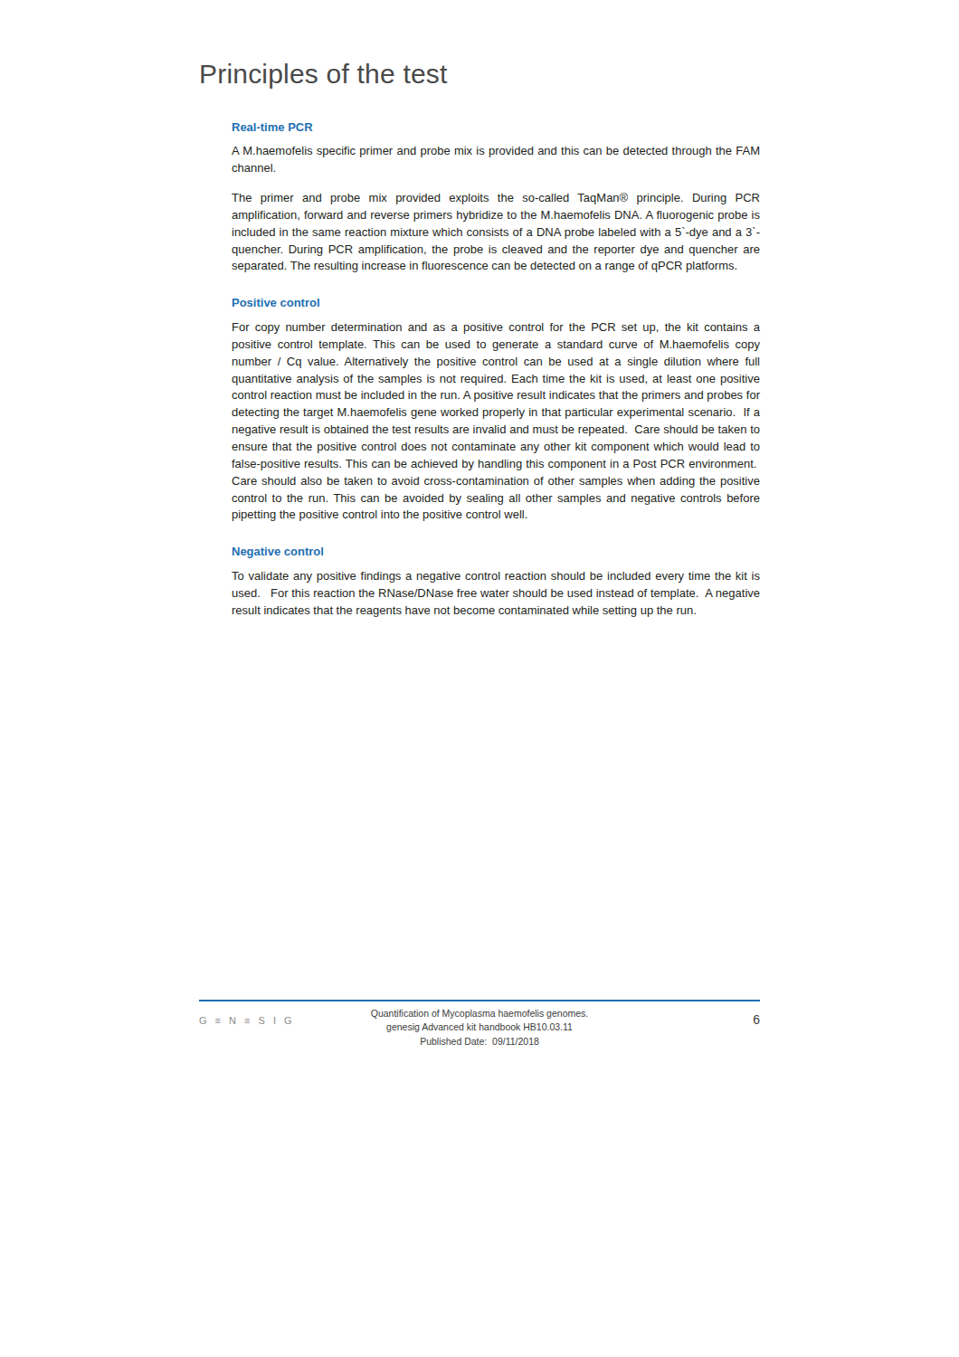Principles of the test
Real-time PCR
A M.haemofelis specific primer and probe mix is provided and this can be detected through the FAM channel.
The primer and probe mix provided exploits the so-called TaqMan® principle. During PCR amplification, forward and reverse primers hybridize to the M.haemofelis DNA. A fluorogenic probe is included in the same reaction mixture which consists of a DNA probe labeled with a 5`-dye and a 3`-quencher. During PCR amplification, the probe is cleaved and the reporter dye and quencher are separated. The resulting increase in fluorescence can be detected on a range of qPCR platforms.
Positive control
For copy number determination and as a positive control for the PCR set up, the kit contains a positive control template. This can be used to generate a standard curve of M.haemofelis copy number / Cq value. Alternatively the positive control can be used at a single dilution where full quantitative analysis of the samples is not required. Each time the kit is used, at least one positive control reaction must be included in the run. A positive result indicates that the primers and probes for detecting the target M.haemofelis gene worked properly in that particular experimental scenario. If a negative result is obtained the test results are invalid and must be repeated. Care should be taken to ensure that the positive control does not contaminate any other kit component which would lead to false-positive results. This can be achieved by handling this component in a Post PCR environment. Care should also be taken to avoid cross-contamination of other samples when adding the positive control to the run. This can be avoided by sealing all other samples and negative controls before pipetting the positive control into the positive control well.
Negative control
To validate any positive findings a negative control reaction should be included every time the kit is used. For this reaction the RNase/DNase free water should be used instead of template. A negative result indicates that the reagents have not become contaminated while setting up the run.
G ≡ N ≡ S I G
Quantification of Mycoplasma haemofelis genomes.
genesig Advanced kit handbook HB10.03.11
Published Date: 09/11/2018
6